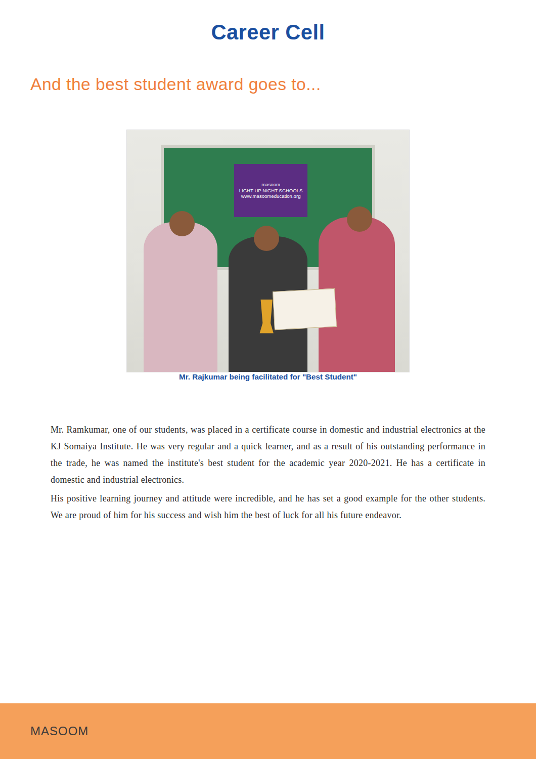Career Cell
And the best student award goes to...
masoom
LIGHT UP NIGHT SCHOOLS
www.masoomeducation.org
Mr. Rajkumar being facilitated for "Best Student"
Mr. Ramkumar, one of our students, was placed in a certificate course in domestic and industrial electronics at the KJ Somaiya Institute. He was very regular and a quick learner, and as a result of his outstanding performance in the trade, he was named the institute's best student for the academic year 2020-2021. He has a certificate in domestic and industrial electronics.
His positive learning journey and attitude were incredible, and he has set a good example for the other students. We are proud of him for his success and wish him the best of luck for all his future endeavor.
MASOOM